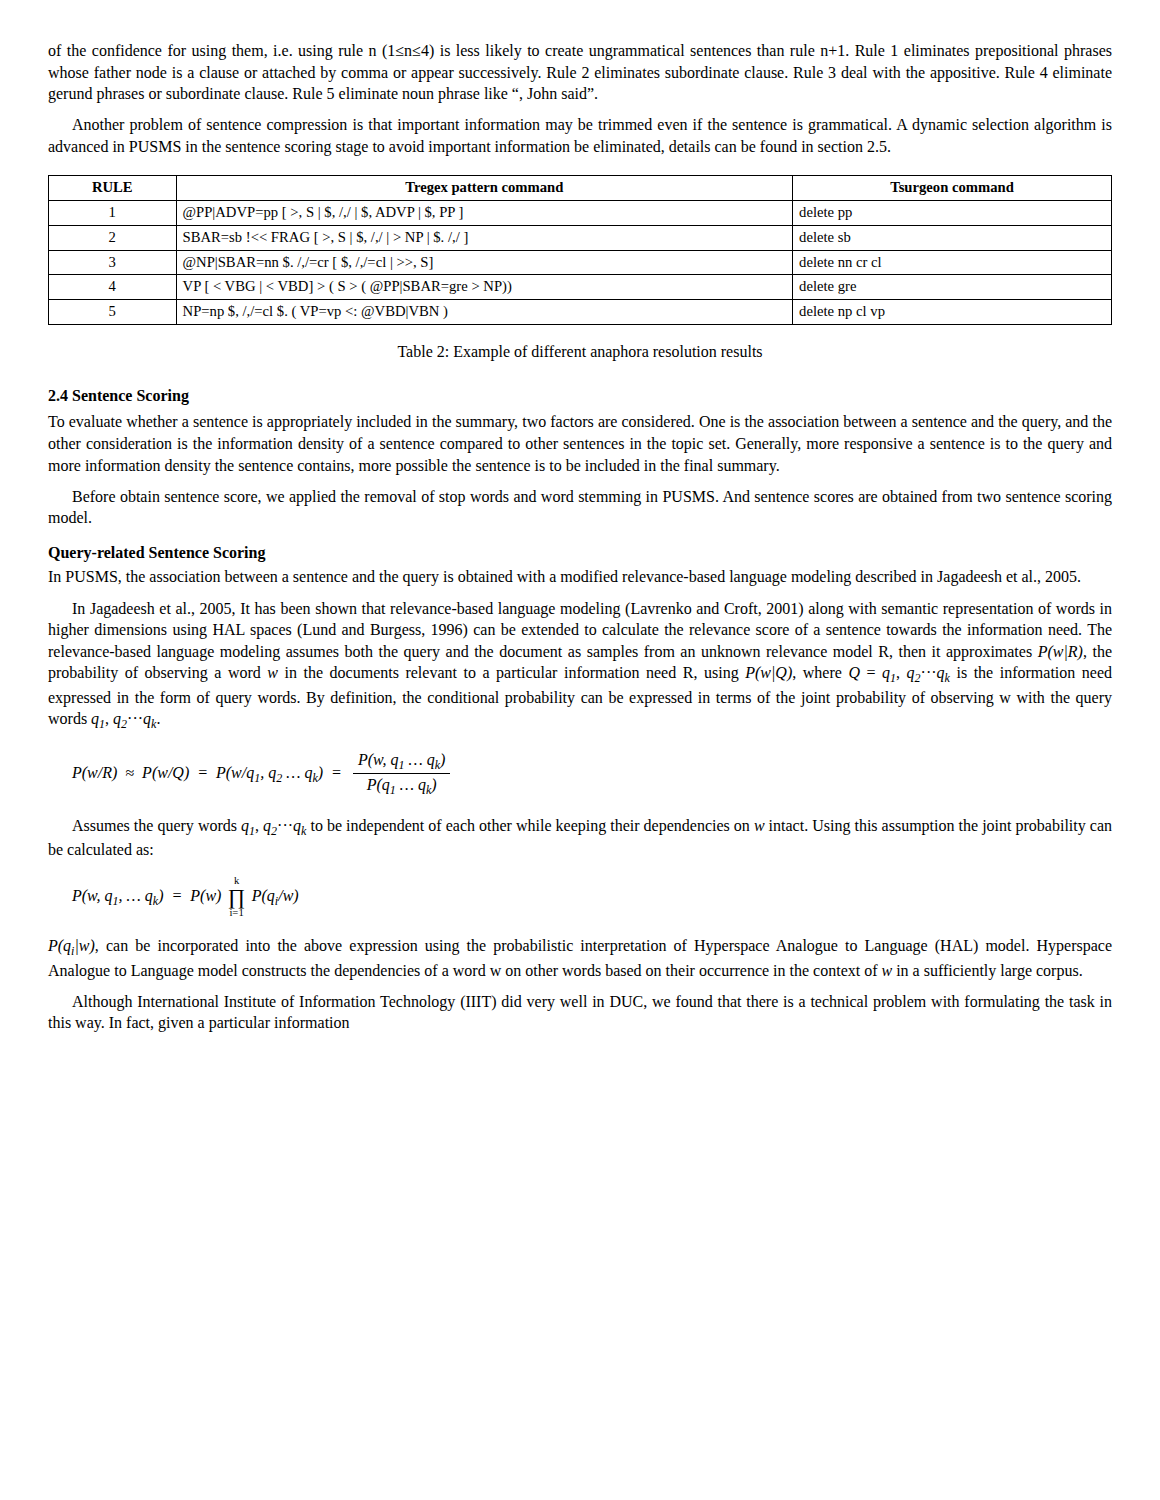of the confidence for using them, i.e. using rule n (1≤n≤4) is less likely to create ungrammatical sentences than rule n+1. Rule 1 eliminates prepositional phrases whose father node is a clause or attached by comma or appear successively. Rule 2 eliminates subordinate clause. Rule 3 deal with the appositive. Rule 4 eliminate gerund phrases or subordinate clause. Rule 5 eliminate noun phrase like “, John said”.
Another problem of sentence compression is that important information may be trimmed even if the sentence is grammatical. A dynamic selection algorithm is advanced in PUSMS in the sentence scoring stage to avoid important information be eliminated, details can be found in section 2.5.
| RULE | Tregex pattern command | Tsurgeon command |
| --- | --- | --- |
| 1 | @PP/ADVP=pp [ >, S / $, /,/ / $, ADVP / $, PP ] | delete pp |
| 2 | SBAR=sb !<< FRAG [ >, S / $, /,/ / > NP / $. /,/ ] | delete sb |
| 3 | @NP/SBAR=nn $. /,/=cr [ $, /,/=cl / >>, S] | delete nn cr cl |
| 4 | VP [ < VBG / < VBD] > ( S > ( @PP/SBAR=gre > NP)) | delete gre |
| 5 | NP=np $, /,/=cl $. ( VP=vp <: @VBD/VBN ) | delete np cl vp |
Table 2: Example of different anaphora resolution results
2.4 Sentence Scoring
To evaluate whether a sentence is appropriately included in the summary, two factors are considered. One is the association between a sentence and the query, and the other consideration is the information density of a sentence compared to other sentences in the topic set. Generally, more responsive a sentence is to the query and more information density the sentence contains, more possible the sentence is to be included in the final summary.
Before obtain sentence score, we applied the removal of stop words and word stemming in PUSMS. And sentence scores are obtained from two sentence scoring model.
Query-related Sentence Scoring
In PUSMS, the association between a sentence and the query is obtained with a modified relevance-based language modeling described in Jagadeesh et al., 2005.
In Jagadeesh et al., 2005, It has been shown that relevance-based language modeling (Lavrenko and Croft, 2001) along with semantic representation of words in higher dimensions using HAL spaces (Lund and Burgess, 1996) can be extended to calculate the relevance score of a sentence towards the information need. The relevance-based language modeling assumes both the query and the document as samples from an unknown relevance model R, then it approximates P(w|R), the probability of observing a word w in the documents relevant to a particular information need R, using P(w|Q), where Q = q1, q2···qk is the information need expressed in the form of query words. By definition, the conditional probability can be expressed in terms of the joint probability of observing w with the query words q1, q2···qk.
P(w/R) ≈ P(w/Q) = P(w/q1, q2 … qk) = P(w, q1 … qk) P(q1 … qk)
Assumes the query words q1, q2···qk to be independent of each other while keeping their dependencies on w intact. Using this assumption the joint probability can be calculated as:
P(w, q1, … qk) = P(w) k ∏ i=1 P(qi/w)
P(qi|w), can be incorporated into the above expression using the probabilistic interpretation of Hyperspace Analogue to Language (HAL) model. Hyperspace Analogue to Language model constructs the dependencies of a word w on other words based on their occurrence in the context of w in a sufficiently large corpus.
Although International Institute of Information Technology (IIIT) did very well in DUC, we found that there is a technical problem with formulating the task in this way. In fact, given a particular information